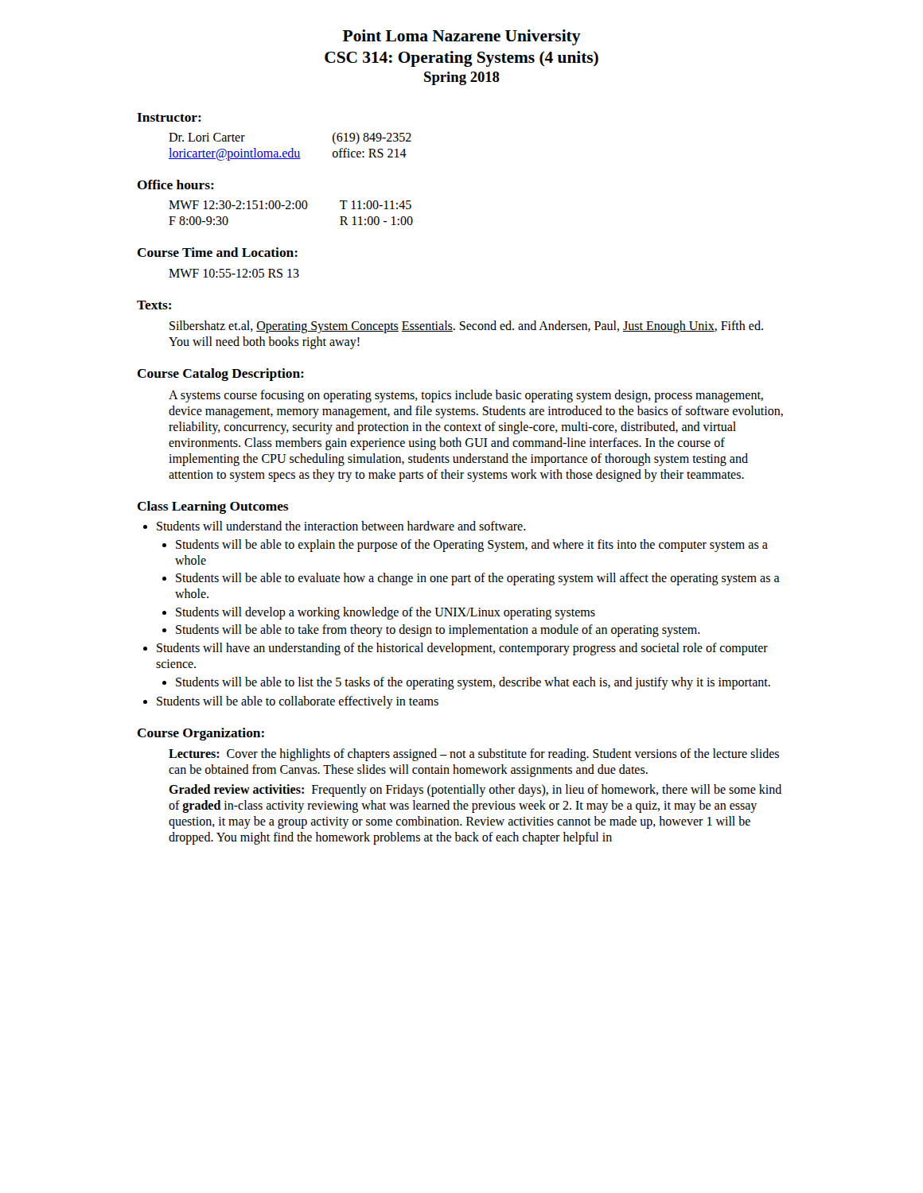Point Loma Nazarene University
CSC 314: Operating Systems (4 units)
Spring 2018
Instructor:
| Dr. Lori Carter | (619) 849-2352 |
| loricarter@pointloma.edu | office: RS 214 |
Office hours:
| MWF 12:30-2:151:00-2:00 | T 11:00-11:45 |
| F 8:00-9:30 | R 11:00 - 1:00 |
Course Time and Location:
MWF 10:55-12:05 RS 13
Texts:
Silbershatz et.al, Operating System Concepts Essentials. Second ed. and Andersen, Paul, Just Enough Unix, Fifth ed. You will need both books right away!
Course Catalog Description:
A systems course focusing on operating systems, topics include basic operating system design, process management, device management, memory management, and file systems. Students are introduced to the basics of software evolution, reliability, concurrency, security and protection in the context of single-core, multi-core, distributed, and virtual environments. Class members gain experience using both GUI and command-line interfaces. In the course of implementing the CPU scheduling simulation, students understand the importance of thorough system testing and attention to system specs as they try to make parts of their systems work with those designed by their teammates.
Class Learning Outcomes
Students will understand the interaction between hardware and software.
Students will be able to explain the purpose of the Operating System, and where it fits into the computer system as a whole
Students will be able to evaluate how a change in one part of the operating system will affect the operating system as a whole.
Students will develop a working knowledge of the UNIX/Linux operating systems
Students will be able to take from theory to design to implementation a module of an operating system.
Students will have an understanding of the historical development, contemporary progress and societal role of computer science.
Students will be able to list the 5 tasks of the operating system, describe what each is, and justify why it is important.
Students will be able to collaborate effectively in teams
Course Organization:
Lectures: Cover the highlights of chapters assigned – not a substitute for reading. Student versions of the lecture slides can be obtained from Canvas. These slides will contain homework assignments and due dates.
Graded review activities: Frequently on Fridays (potentially other days), in lieu of homework, there will be some kind of graded in-class activity reviewing what was learned the previous week or 2. It may be a quiz, it may be an essay question, it may be a group activity or some combination. Review activities cannot be made up, however 1 will be dropped. You might find the homework problems at the back of each chapter helpful in